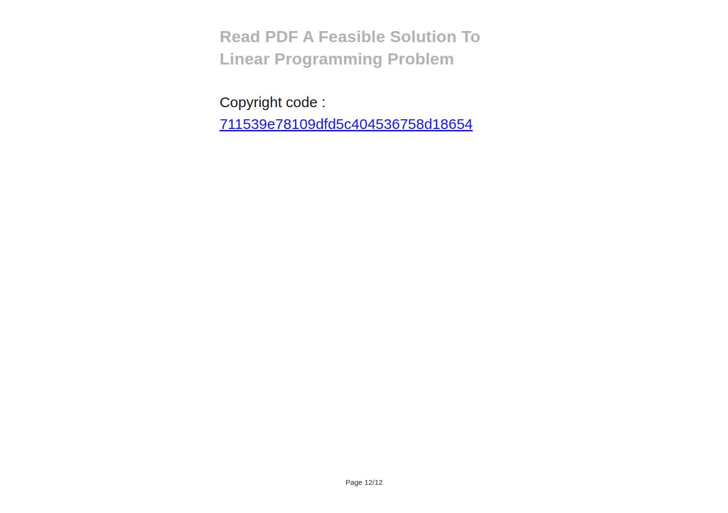Read PDF A Feasible Solution To Linear Programming Problem
Copyright code :
711539e78109dfd5c404536758d18654
Page 12/12